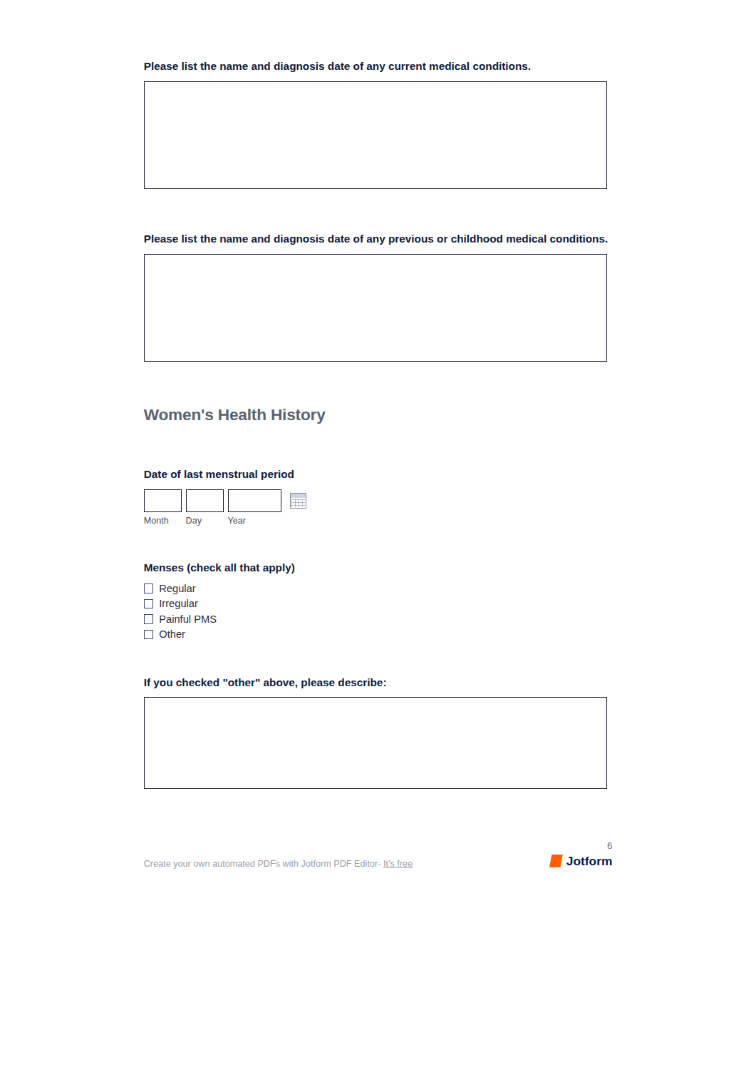Please list the name and diagnosis date of any current medical conditions.
Please list the name and diagnosis date of any previous or childhood medical conditions.
Women's Health History
Date of last menstrual period
Month Day Year
Menses (check all that apply)
Regular
Irregular
Painful PMS
Other
If you checked "other" above, please describe:
Create your own automated PDFs with Jotform PDF Editor- It’s free
6
Jotform